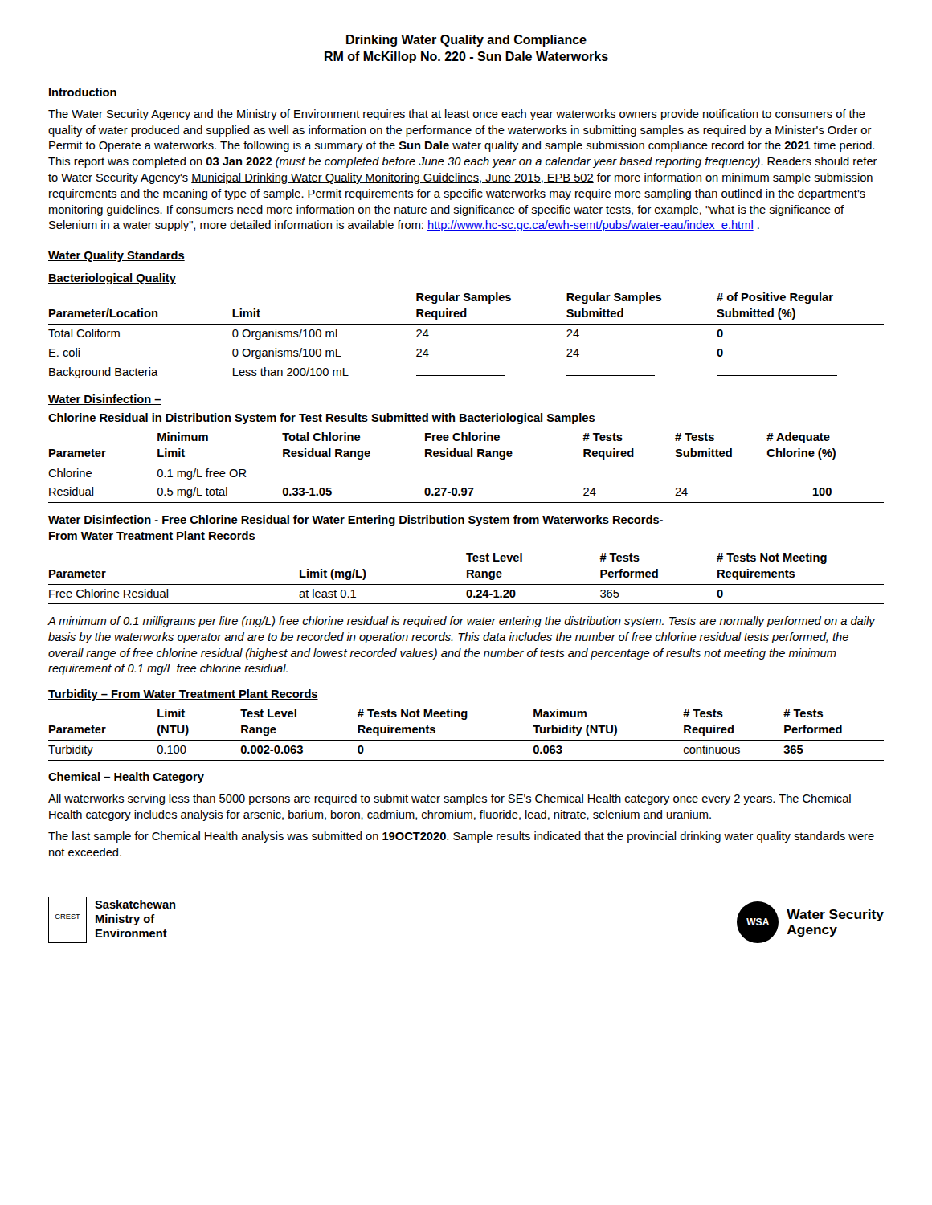Drinking Water Quality and Compliance
RM of McKillop No. 220 - Sun Dale Waterworks
Introduction
The Water Security Agency and the Ministry of Environment requires that at least once each year waterworks owners provide notification to consumers of the quality of water produced and supplied as well as information on the performance of the waterworks in submitting samples as required by a Minister's Order or Permit to Operate a waterworks. The following is a summary of the Sun Dale water quality and sample submission compliance record for the 2021 time period. This report was completed on 03 Jan 2022 (must be completed before June 30 each year on a calendar year based reporting frequency). Readers should refer to Water Security Agency's Municipal Drinking Water Quality Monitoring Guidelines, June 2015, EPB 502 for more information on minimum sample submission requirements and the meaning of type of sample. Permit requirements for a specific waterworks may require more sampling than outlined in the department's monitoring guidelines. If consumers need more information on the nature and significance of specific water tests, for example, "what is the significance of Selenium in a water supply", more detailed information is available from: http://www.hc-sc.gc.ca/ewh-semt/pubs/water-eau/index_e.html .
Water Quality Standards
Bacteriological Quality
| Parameter/Location | Limit | Regular Samples Required | Regular Samples Submitted | # of Positive Regular Submitted (%) |
| --- | --- | --- | --- | --- |
| Total Coliform | 0 Organisms/100 mL | 24 | 24 | 0 |
| E. coli | 0 Organisms/100 mL | 24 | 24 | 0 |
| Background Bacteria | Less than 200/100 mL | | | |
Water Disinfection –
Chlorine Residual in Distribution System for Test Results Submitted with Bacteriological Samples
| Parameter | Minimum Limit | Total Chlorine Residual Range | Free Chlorine Residual Range | # Tests Required | # Tests Submitted | # Adequate Chlorine (%) |
| --- | --- | --- | --- | --- | --- | --- |
| Chlorine | 0.1 mg/L free OR | | | | | |
| Residual | 0.5 mg/L total | 0.33-1.05 | 0.27-0.97 | 24 | 24 | 100 |
Water Disinfection - Free Chlorine Residual for Water Entering Distribution System from Waterworks Records-
From Water Treatment Plant Records
| Parameter | Limit (mg/L) | Test Level Range | # Tests Performed | # Tests Not Meeting Requirements |
| --- | --- | --- | --- | --- |
| Free Chlorine Residual | at least 0.1 | 0.24-1.20 | 365 | 0 |
A minimum of 0.1 milligrams per litre (mg/L) free chlorine residual is required for water entering the distribution system. Tests are normally performed on a daily basis by the waterworks operator and are to be recorded in operation records. This data includes the number of free chlorine residual tests performed, the overall range of free chlorine residual (highest and lowest recorded values) and the number of tests and percentage of results not meeting the minimum requirement of 0.1 mg/L free chlorine residual.
Turbidity – From Water Treatment Plant Records
| Parameter | Limit (NTU) | Test Level Range | # Tests Not Meeting Requirements | Maximum Turbidity (NTU) | # Tests Required | # Tests Performed |
| --- | --- | --- | --- | --- | --- | --- |
| Turbidity | 0.100 | 0.002-0.063 | 0 | 0.063 | continuous | 365 |
Chemical – Health Category
All waterworks serving less than 5000 persons are required to submit water samples for SE's Chemical Health category once every 2 years. The Chemical Health category includes analysis for arsenic, barium, boron, cadmium, chromium, fluoride, lead, nitrate, selenium and uranium.
The last sample for Chemical Health analysis was submitted on 19OCT2020. Sample results indicated that the provincial drinking water quality standards were not exceeded.
CREST
Saskatchewan
Ministry of
Environment
WSA
Water Security
Agency